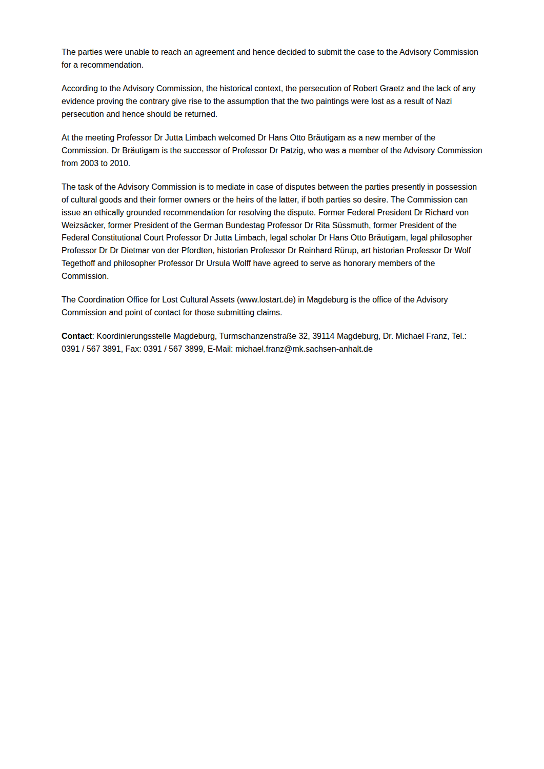The parties were unable to reach an agreement and hence decided to submit the case to the Advisory Commission for a recommendation.
According to the Advisory Commission, the historical context, the persecution of Robert Graetz and the lack of any evidence proving the contrary give rise to the assumption that the two paintings were lost as a result of Nazi persecution and hence should be returned.
At the meeting Professor Dr Jutta Limbach welcomed Dr Hans Otto Bräutigam as a new member of the Commission. Dr Bräutigam is the successor of Professor Dr Patzig, who was a member of the Advisory Commission from 2003 to 2010.
The task of the Advisory Commission is to mediate in case of disputes between the parties presently in possession of cultural goods and their former owners or the heirs of the latter, if both parties so desire. The Commission can issue an ethically grounded recommendation for resolving the dispute. Former Federal President Dr Richard von Weizsäcker, former President of the German Bundestag Professor Dr Rita Süssmuth, former President of the Federal Constitutional Court Professor Dr Jutta Limbach, legal scholar Dr Hans Otto Bräutigam, legal philosopher Professor Dr Dr Dietmar von der Pfordten, historian Professor Dr Reinhard Rürup, art historian Professor Dr Wolf Tegethoff and philosopher Professor Dr Ursula Wolff have agreed to serve as honorary members of the Commission.
The Coordination Office for Lost Cultural Assets (www.lostart.de) in Magdeburg is the office of the Advisory Commission and point of contact for those submitting claims.
Contact: Koordinierungsstelle Magdeburg, Turmschanzenstraße 32, 39114 Magdeburg, Dr. Michael Franz, Tel.: 0391 / 567 3891, Fax: 0391 / 567 3899, E-Mail: michael.franz@mk.sachsen-anhalt.de